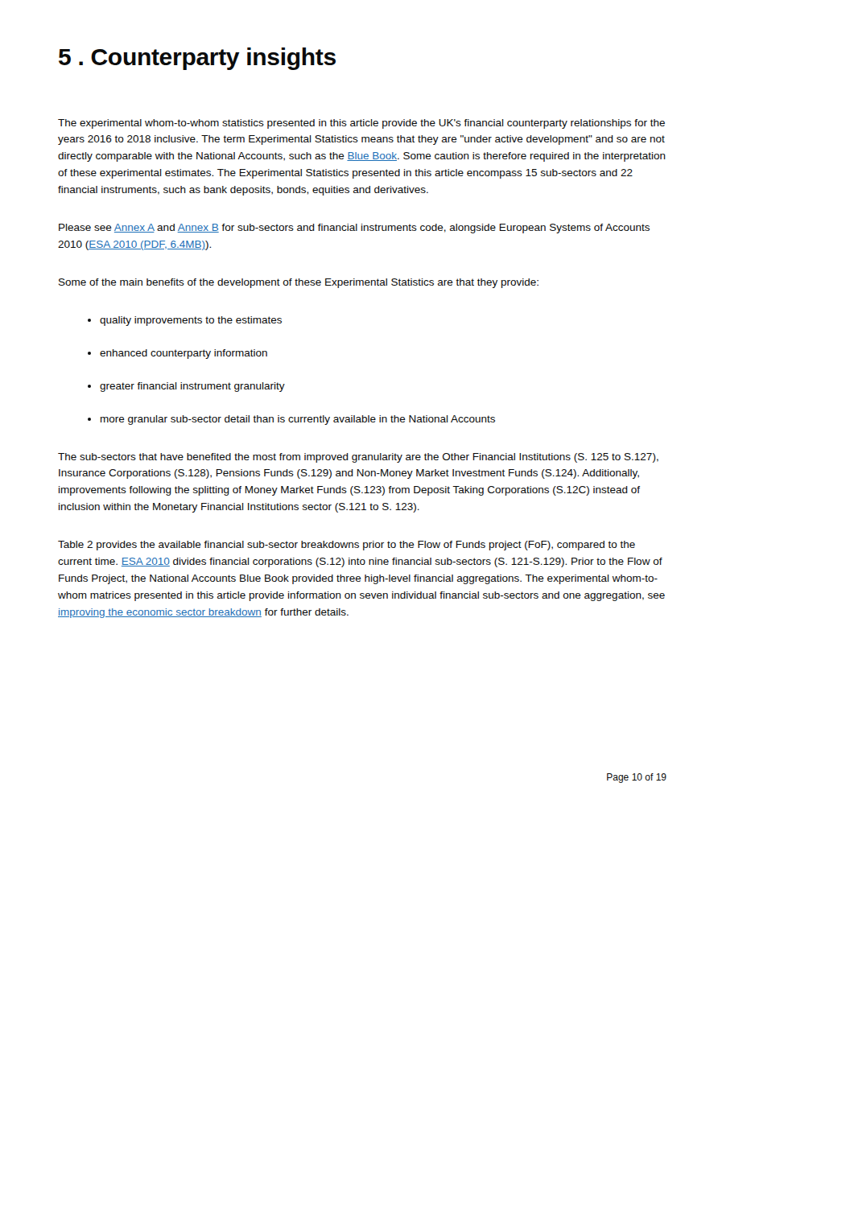5 . Counterparty insights
The experimental whom-to-whom statistics presented in this article provide the UK's financial counterparty relationships for the years 2016 to 2018 inclusive. The term Experimental Statistics means that they are "under active development" and so are not directly comparable with the National Accounts, such as the Blue Book. Some caution is therefore required in the interpretation of these experimental estimates. The Experimental Statistics presented in this article encompass 15 sub-sectors and 22 financial instruments, such as bank deposits, bonds, equities and derivatives.
Please see Annex A and Annex B for sub-sectors and financial instruments code, alongside European Systems of Accounts 2010 (ESA 2010 (PDF, 6.4MB)).
Some of the main benefits of the development of these Experimental Statistics are that they provide:
quality improvements to the estimates
enhanced counterparty information
greater financial instrument granularity
more granular sub-sector detail than is currently available in the National Accounts
The sub-sectors that have benefited the most from improved granularity are the Other Financial Institutions (S. 125 to S.127), Insurance Corporations (S.128), Pensions Funds (S.129) and Non-Money Market Investment Funds (S.124). Additionally, improvements following the splitting of Money Market Funds (S.123) from Deposit Taking Corporations (S.12C) instead of inclusion within the Monetary Financial Institutions sector (S.121 to S. 123).
Table 2 provides the available financial sub-sector breakdowns prior to the Flow of Funds project (FoF), compared to the current time. ESA 2010 divides financial corporations (S.12) into nine financial sub-sectors (S. 121-S.129). Prior to the Flow of Funds Project, the National Accounts Blue Book provided three high-level financial aggregations. The experimental whom-to-whom matrices presented in this article provide information on seven individual financial sub-sectors and one aggregation, see improving the economic sector breakdown for further details.
Page 10 of 19